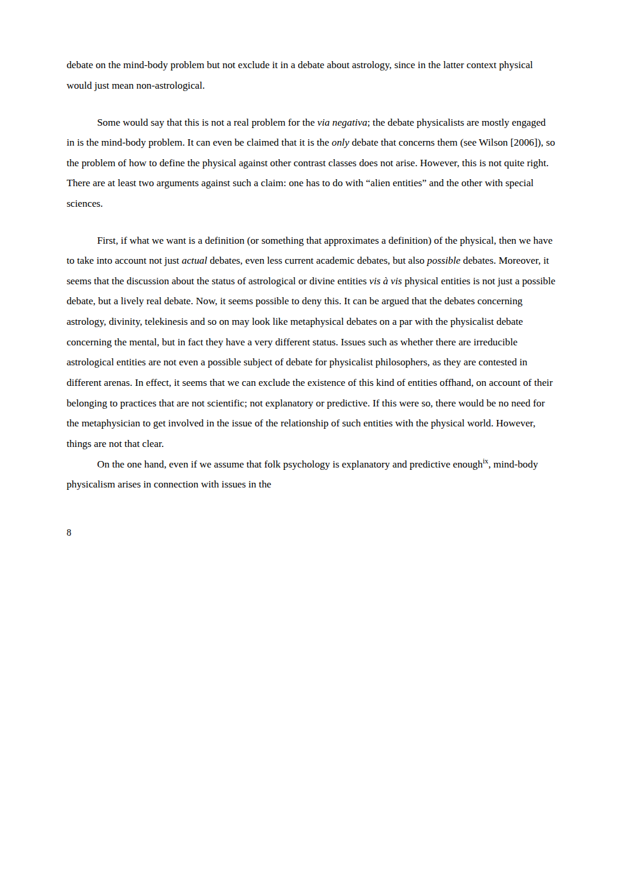debate on the mind-body problem but not exclude it in a debate about astrology, since in the latter context physical would just mean non-astrological.
Some would say that this is not a real problem for the via negativa; the debate physicalists are mostly engaged in is the mind-body problem. It can even be claimed that it is the only debate that concerns them (see Wilson [2006]), so the problem of how to define the physical against other contrast classes does not arise. However, this is not quite right. There are at least two arguments against such a claim: one has to do with “alien entities” and the other with special sciences.
First, if what we want is a definition (or something that approximates a definition) of the physical, then we have to take into account not just actual debates, even less current academic debates, but also possible debates. Moreover, it seems that the discussion about the status of astrological or divine entities vis à vis physical entities is not just a possible debate, but a lively real debate. Now, it seems possible to deny this. It can be argued that the debates concerning astrology, divinity, telekinesis and so on may look like metaphysical debates on a par with the physicalist debate concerning the mental, but in fact they have a very different status. Issues such as whether there are irreducible astrological entities are not even a possible subject of debate for physicalist philosophers, as they are contested in different arenas. In effect, it seems that we can exclude the existence of this kind of entities offhand, on account of their belonging to practices that are not scientific; not explanatory or predictive. If this were so, there would be no need for the metaphysician to get involved in the issue of the relationship of such entities with the physical world. However, things are not that clear.
On the one hand, even if we assume that folk psychology is explanatory and predictive enoughix, mind-body physicalism arises in connection with issues in the
8